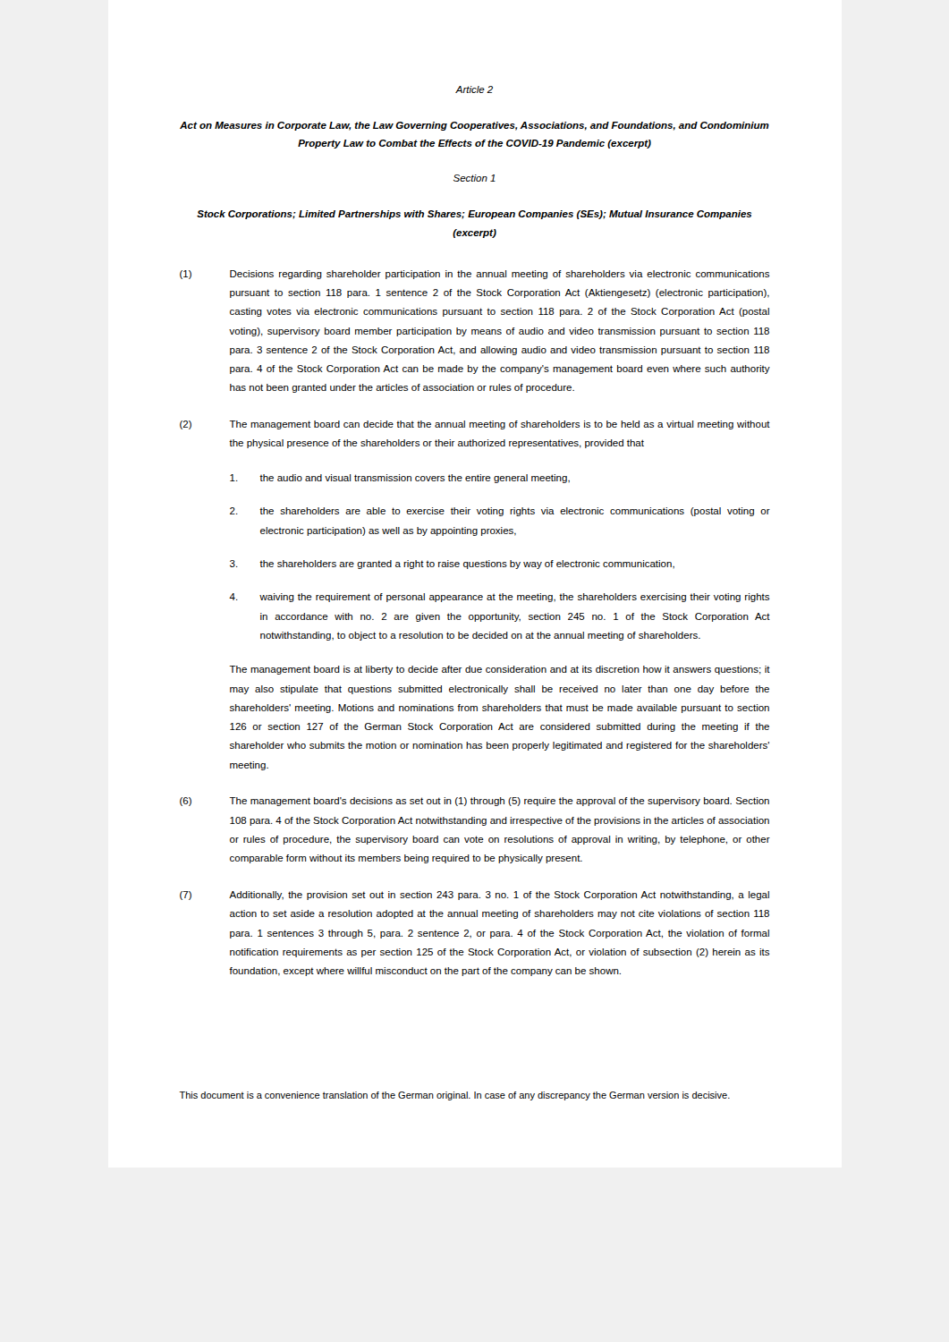Article 2
Act on Measures in Corporate Law, the Law Governing Cooperatives, Associations, and Foundations, and Condominium Property Law to Combat the Effects of the COVID-19 Pandemic (excerpt)
Section 1
Stock Corporations; Limited Partnerships with Shares; European Companies (SEs); Mutual Insurance Companies (excerpt)
(1) Decisions regarding shareholder participation in the annual meeting of shareholders via electronic communications pursuant to section 118 para. 1 sentence 2 of the Stock Corporation Act (Aktiengesetz) (electronic participation), casting votes via electronic communications pursuant to section 118 para. 2 of the Stock Corporation Act (postal voting), supervisory board member participation by means of audio and video transmission pursuant to section 118 para. 3 sentence 2 of the Stock Corporation Act, and allowing audio and video transmission pursuant to section 118 para. 4 of the Stock Corporation Act can be made by the company's management board even where such authority has not been granted under the articles of association or rules of procedure.
(2) The management board can decide that the annual meeting of shareholders is to be held as a virtual meeting without the physical presence of the shareholders or their authorized representatives, provided that
1. the audio and visual transmission covers the entire general meeting,
2. the shareholders are able to exercise their voting rights via electronic communications (postal voting or electronic participation) as well as by appointing proxies,
3. the shareholders are granted a right to raise questions by way of electronic communication,
4. waiving the requirement of personal appearance at the meeting, the shareholders exercising their voting rights in accordance with no. 2 are given the opportunity, section 245 no. 1 of the Stock Corporation Act notwithstanding, to object to a resolution to be decided on at the annual meeting of shareholders.
The management board is at liberty to decide after due consideration and at its discretion how it answers questions; it may also stipulate that questions submitted electronically shall be received no later than one day before the shareholders' meeting. Motions and nominations from shareholders that must be made available pursuant to section 126 or section 127 of the German Stock Corporation Act are considered submitted during the meeting if the shareholder who submits the motion or nomination has been properly legitimated and registered for the shareholders' meeting.
(6) The management board's decisions as set out in (1) through (5) require the approval of the supervisory board. Section 108 para. 4 of the Stock Corporation Act notwithstanding and irrespective of the provisions in the articles of association or rules of procedure, the supervisory board can vote on resolutions of approval in writing, by telephone, or other comparable form without its members being required to be physically present.
(7) Additionally, the provision set out in section 243 para. 3 no. 1 of the Stock Corporation Act notwithstanding, a legal action to set aside a resolution adopted at the annual meeting of shareholders may not cite violations of section 118 para. 1 sentences 3 through 5, para. 2 sentence 2, or para. 4 of the Stock Corporation Act, the violation of formal notification requirements as per section 125 of the Stock Corporation Act, or violation of subsection (2) herein as its foundation, except where willful misconduct on the part of the company can be shown.
This document is a convenience translation of the German original. In case of any discrepancy the German version is decisive.